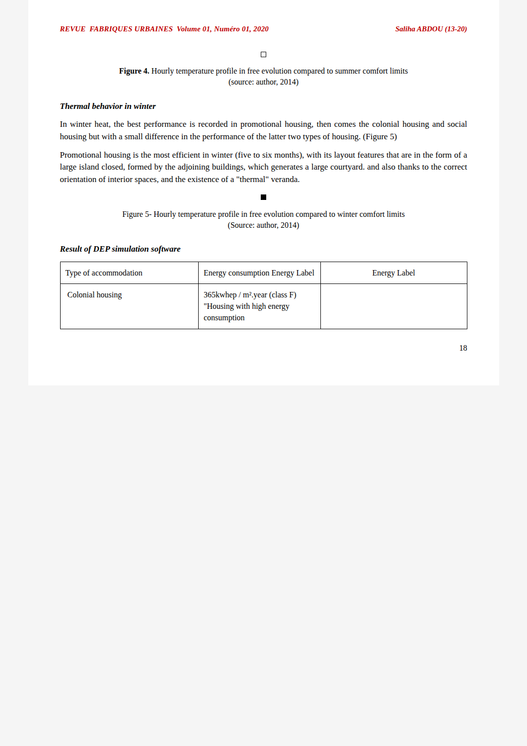REVUE FABRIQUES URBAINES Volume 01, Numéro 01, 2020 Saliha ABDOU (13-20)
Figure 4. Hourly temperature profile in free evolution compared to summer comfort limits (source: author, 2014)
Thermal behavior in winter
In winter heat, the best performance is recorded in promotional housing, then comes the colonial housing and social housing but with a small difference in the performance of the latter two types of housing. (Figure 5)
Promotional housing is the most efficient in winter (five to six months), with its layout features that are in the form of a large island closed, formed by the adjoining buildings, which generates a large courtyard. and also thanks to the correct orientation of interior spaces, and the existence of a "thermal" veranda.
Figure 5- Hourly temperature profile in free evolution compared to winter comfort limits (Source: author, 2014)
Result of DEP simulation software
| Type of accommodation | Energy consumption Energy Label | Energy Label |
| Colonial housing | 365kwhep / m².year (class F) "Housing with high energy consumption | |
18